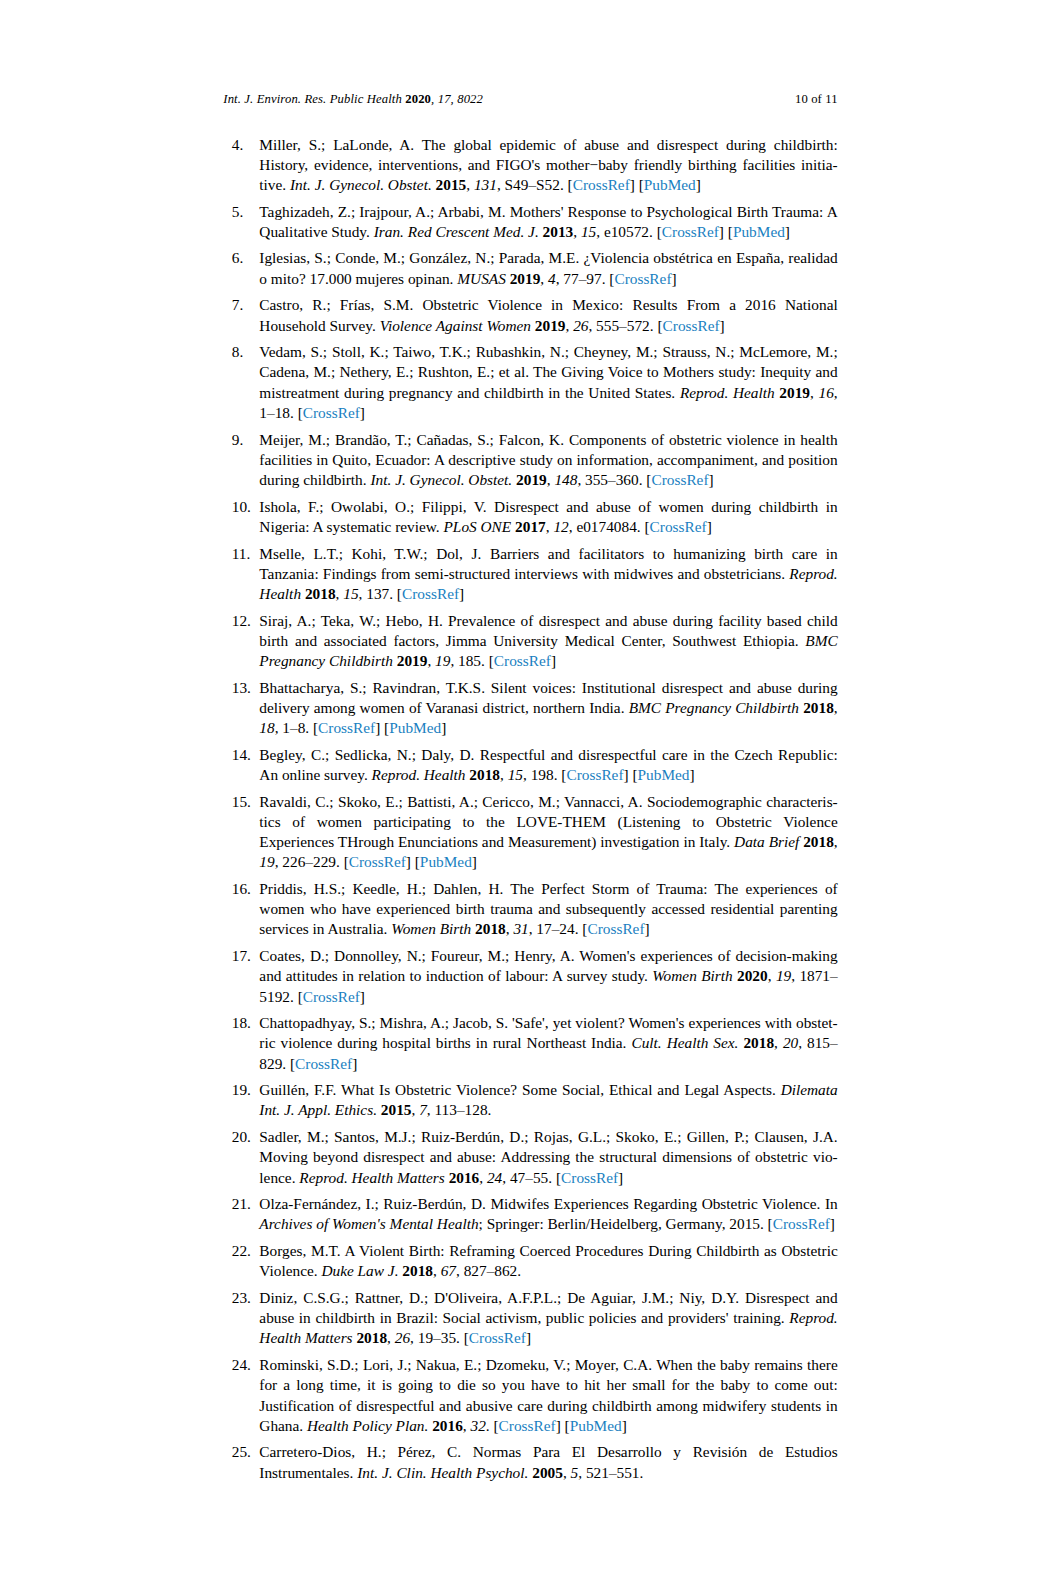Int. J. Environ. Res. Public Health 2020, 17, 8022
10 of 11
Miller, S.; LaLonde, A. The global epidemic of abuse and disrespect during childbirth: History, evidence, interventions, and FIGO's mother−baby friendly birthing facilities initiative. Int. J. Gynecol. Obstet. 2015, 131, S49–S52. [CrossRef] [PubMed]
Taghizadeh, Z.; Irajpour, A.; Arbabi, M. Mothers' Response to Psychological Birth Trauma: A Qualitative Study. Iran. Red Crescent Med. J. 2013, 15, e10572. [CrossRef] [PubMed]
Iglesias, S.; Conde, M.; González, N.; Parada, M.E. ¿Violencia obstétrica en España, realidad o mito? 17.000 mujeres opinan. MUSAS 2019, 4, 77–97. [CrossRef]
Castro, R.; Frías, S.M. Obstetric Violence in Mexico: Results From a 2016 National Household Survey. Violence Against Women 2019, 26, 555–572. [CrossRef]
Vedam, S.; Stoll, K.; Taiwo, T.K.; Rubashkin, N.; Cheyney, M.; Strauss, N.; McLemore, M.; Cadena, M.; Nethery, E.; Rushton, E.; et al. The Giving Voice to Mothers study: Inequity and mistreatment during pregnancy and childbirth in the United States. Reprod. Health 2019, 16, 1–18. [CrossRef]
Meijer, M.; Brandão, T.; Cañadas, S.; Falcon, K. Components of obstetric violence in health facilities in Quito, Ecuador: A descriptive study on information, accompaniment, and position during childbirth. Int. J. Gynecol. Obstet. 2019, 148, 355–360. [CrossRef]
Ishola, F.; Owolabi, O.; Filippi, V. Disrespect and abuse of women during childbirth in Nigeria: A systematic review. PLoS ONE 2017, 12, e0174084. [CrossRef]
Mselle, L.T.; Kohi, T.W.; Dol, J. Barriers and facilitators to humanizing birth care in Tanzania: Findings from semi-structured interviews with midwives and obstetricians. Reprod. Health 2018, 15, 137. [CrossRef]
Siraj, A.; Teka, W.; Hebo, H. Prevalence of disrespect and abuse during facility based child birth and associated factors, Jimma University Medical Center, Southwest Ethiopia. BMC Pregnancy Childbirth 2019, 19, 185. [CrossRef]
Bhattacharya, S.; Ravindran, T.K.S. Silent voices: Institutional disrespect and abuse during delivery among women of Varanasi district, northern India. BMC Pregnancy Childbirth 2018, 18, 1–8. [CrossRef] [PubMed]
Begley, C.; Sedlicka, N.; Daly, D. Respectful and disrespectful care in the Czech Republic: An online survey. Reprod. Health 2018, 15, 198. [CrossRef] [PubMed]
Ravaldi, C.; Skoko, E.; Battisti, A.; Cericco, M.; Vannacci, A. Sociodemographic characteristics of women participating to the LOVE-THEM (Listening to Obstetric Violence Experiences THrough Enunciations and Measurement) investigation in Italy. Data Brief 2018, 19, 226–229. [CrossRef] [PubMed]
Priddis, H.S.; Keedle, H.; Dahlen, H. The Perfect Storm of Trauma: The experiences of women who have experienced birth trauma and subsequently accessed residential parenting services in Australia. Women Birth 2018, 31, 17–24. [CrossRef]
Coates, D.; Donnolley, N.; Foureur, M.; Henry, A. Women's experiences of decision-making and attitudes in relation to induction of labour: A survey study. Women Birth 2020, 19, 1871–5192. [CrossRef]
Chattopadhyay, S.; Mishra, A.; Jacob, S. 'Safe', yet violent? Women's experiences with obstetric violence during hospital births in rural Northeast India. Cult. Health Sex. 2018, 20, 815–829. [CrossRef]
Guillén, F.F. What Is Obstetric Violence? Some Social, Ethical and Legal Aspects. Dilemata Int. J. Appl. Ethics. 2015, 7, 113–128.
Sadler, M.; Santos, M.J.; Ruiz-Berdún, D.; Rojas, G.L.; Skoko, E.; Gillen, P.; Clausen, J.A. Moving beyond disrespect and abuse: Addressing the structural dimensions of obstetric violence. Reprod. Health Matters 2016, 24, 47–55. [CrossRef]
Olza-Fernández, I.; Ruiz-Berdún, D. Midwifes Experiences Regarding Obstetric Violence. In Archives of Women's Mental Health; Springer: Berlin/Heidelberg, Germany, 2015. [CrossRef]
Borges, M.T. A Violent Birth: Reframing Coerced Procedures During Childbirth as Obstetric Violence. Duke Law J. 2018, 67, 827–862.
Diniz, C.S.G.; Rattner, D.; D'Oliveira, A.F.P.L.; De Aguiar, J.M.; Niy, D.Y. Disrespect and abuse in childbirth in Brazil: Social activism, public policies and providers' training. Reprod. Health Matters 2018, 26, 19–35. [CrossRef]
Rominski, S.D.; Lori, J.; Nakua, E.; Dzomeku, V.; Moyer, C.A. When the baby remains there for a long time, it is going to die so you have to hit her small for the baby to come out: Justification of disrespectful and abusive care during childbirth among midwifery students in Ghana. Health Policy Plan. 2016, 32. [CrossRef] [PubMed]
Carretero-Dios, H.; Pérez, C. Normas Para El Desarrollo y Revisión de Estudios Instrumentales. Int. J. Clin. Health Psychol. 2005, 5, 521–551.